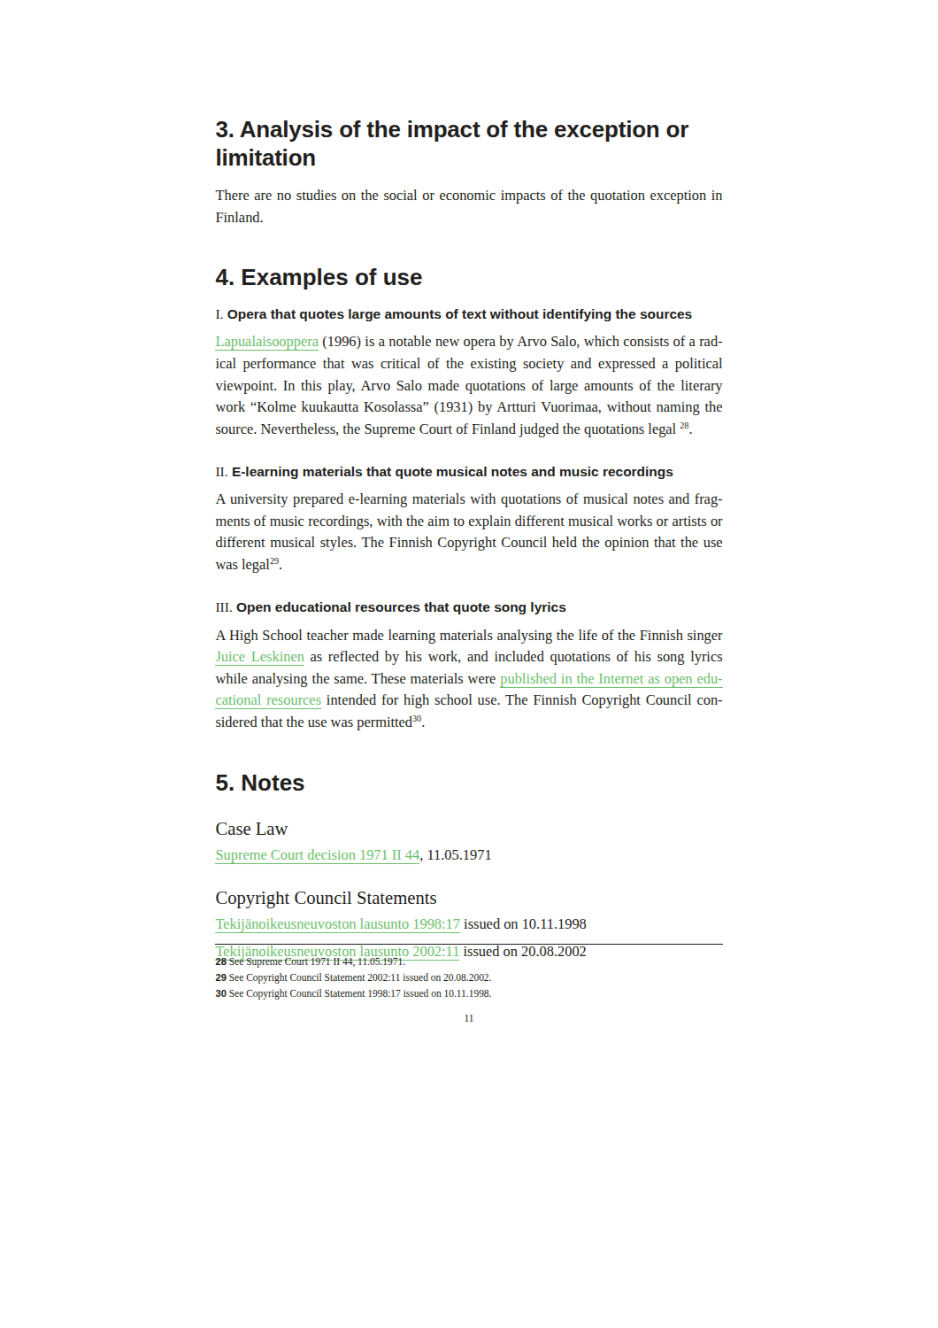3. Analysis of the impact of the exception or limitation
There are no studies on the social or economic impacts of the quotation exception in Finland.
4. Examples of use
I. Opera that quotes large amounts of text without identifying the sources
Lapualaisooppera (1996) is a notable new opera by Arvo Salo, which consists of a radical performance that was critical of the existing society and expressed a political viewpoint. In this play, Arvo Salo made quotations of large amounts of the literary work “Kolme kuukautta Kosolassa” (1931) by Artturi Vuorimaa, without naming the source. Nevertheless, the Supreme Court of Finland judged the quotations legal 28.
II. E‑learning materials that quote musical notes and music recordings
A university prepared e‑learning materials with quotations of musical notes and fragments of music recordings, with the aim to explain different musical works or artists or different musical styles. The Finnish Copyright Council held the opinion that the use was legal29.
III. Open educational resources that quote song lyrics
A High School teacher made learning materials analysing the life of the Finnish singer Juice Leskinen as reflected by his work, and included quotations of his song lyrics while analysing the same. These materials were published in the Internet as open educational resources intended for high school use. The Finnish Copyright Council considered that the use was permitted30.
5. Notes
Case Law
Supreme Court decision 1971 II 44, 11.05.1971
Copyright Council Statements
Tekijänoikeusneuvoston lausunto 1998:17 issued on 10.11.1998
Tekijänoikeusneuvoston lausunto 2002:11 issued on 20.08.2002
28 See Supreme Court 1971 II 44, 11.05.1971.
29 See Copyright Council Statement 2002:11 issued on 20.08.2002.
30 See Copyright Council Statement 1998:17 issued on 10.11.1998.
11